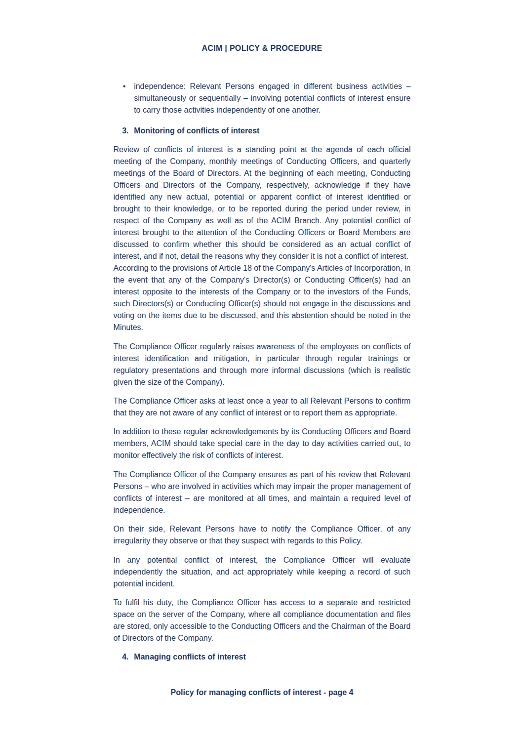ACIM | POLICY & PROCEDURE
independence: Relevant Persons engaged in different business activities – simultaneously or sequentially – involving potential conflicts of interest ensure to carry those activities independently of one another.
3. Monitoring of conflicts of interest
Review of conflicts of interest is a standing point at the agenda of each official meeting of the Company, monthly meetings of Conducting Officers, and quarterly meetings of the Board of Directors. At the beginning of each meeting, Conducting Officers and Directors of the Company, respectively, acknowledge if they have identified any new actual, potential or apparent conflict of interest identified or brought to their knowledge, or to be reported during the period under review, in respect of the Company as well as of the ACIM Branch. Any potential conflict of interest brought to the attention of the Conducting Officers or Board Members are discussed to confirm whether this should be considered as an actual conflict of interest, and if not, detail the reasons why they consider it is not a conflict of interest. According to the provisions of Article 18 of the Company's Articles of Incorporation, in the event that any of the Company's Director(s) or Conducting Officer(s) had an interest opposite to the interests of the Company or to the investors of the Funds, such Directors(s) or Conducting Officer(s) should not engage in the discussions and voting on the items due to be discussed, and this abstention should be noted in the Minutes.
The Compliance Officer regularly raises awareness of the employees on conflicts of interest identification and mitigation, in particular through regular trainings or regulatory presentations and through more informal discussions (which is realistic given the size of the Company).
The Compliance Officer asks at least once a year to all Relevant Persons to confirm that they are not aware of any conflict of interest or to report them as appropriate.
In addition to these regular acknowledgements by its Conducting Officers and Board members, ACIM should take special care in the day to day activities carried out, to monitor effectively the risk of conflicts of interest.
The Compliance Officer of the Company ensures as part of his review that Relevant Persons – who are involved in activities which may impair the proper management of conflicts of interest – are monitored at all times, and maintain a required level of independence.
On their side, Relevant Persons have to notify the Compliance Officer, of any irregularity they observe or that they suspect with regards to this Policy.
In any potential conflict of interest, the Compliance Officer will evaluate independently the situation, and act appropriately while keeping a record of such potential incident.
To fulfil his duty, the Compliance Officer has access to a separate and restricted space on the server of the Company, where all compliance documentation and files are stored, only accessible to the Conducting Officers and the Chairman of the Board of Directors of the Company.
4. Managing conflicts of interest
Policy for managing conflicts of interest - page 4